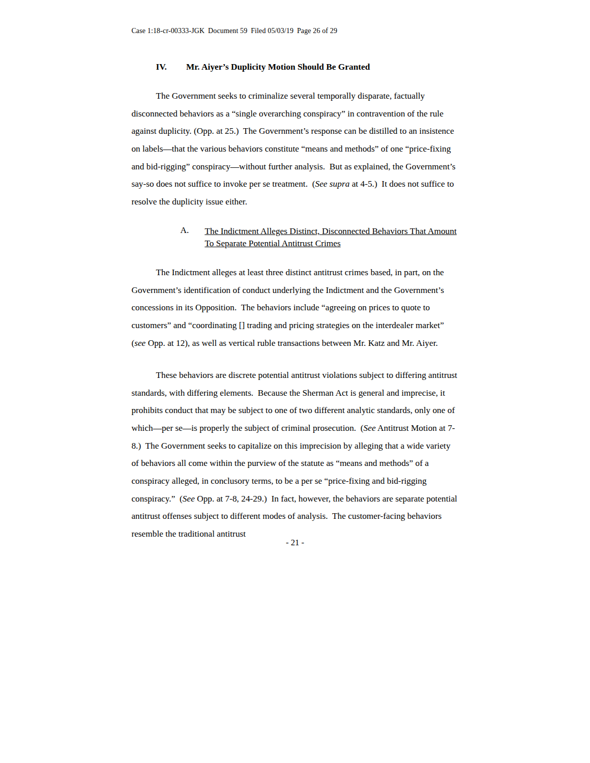Case 1:18-cr-00333-JGK Document 59 Filed 05/03/19 Page 26 of 29
IV. Mr. Aiyer’s Duplicity Motion Should Be Granted
The Government seeks to criminalize several temporally disparate, factually disconnected behaviors as a “single overarching conspiracy” in contravention of the rule against duplicity. (Opp. at 25.) The Government’s response can be distilled to an insistence on labels—that the various behaviors constitute “means and methods” of one “price-fixing and bid-rigging” conspiracy—without further analysis. But as explained, the Government’s say-so does not suffice to invoke per se treatment. (See supra at 4-5.) It does not suffice to resolve the duplicity issue either.
A. The Indictment Alleges Distinct, Disconnected Behaviors That Amount To Separate Potential Antitrust Crimes
The Indictment alleges at least three distinct antitrust crimes based, in part, on the Government’s identification of conduct underlying the Indictment and the Government’s concessions in its Opposition. The behaviors include “agreeing on prices to quote to customers” and “coordinating [] trading and pricing strategies on the interdealer market” (see Opp. at 12), as well as vertical ruble transactions between Mr. Katz and Mr. Aiyer.
These behaviors are discrete potential antitrust violations subject to differing antitrust standards, with differing elements. Because the Sherman Act is general and imprecise, it prohibits conduct that may be subject to one of two different analytic standards, only one of which—per se—is properly the subject of criminal prosecution. (See Antitrust Motion at 7-8.) The Government seeks to capitalize on this imprecision by alleging that a wide variety of behaviors all come within the purview of the statute as “means and methods” of a conspiracy alleged, in conclusory terms, to be a per se “price-fixing and bid-rigging conspiracy.” (See Opp. at 7-8, 24-29.) In fact, however, the behaviors are separate potential antitrust offenses subject to different modes of analysis. The customer-facing behaviors resemble the traditional antitrust
- 21 -